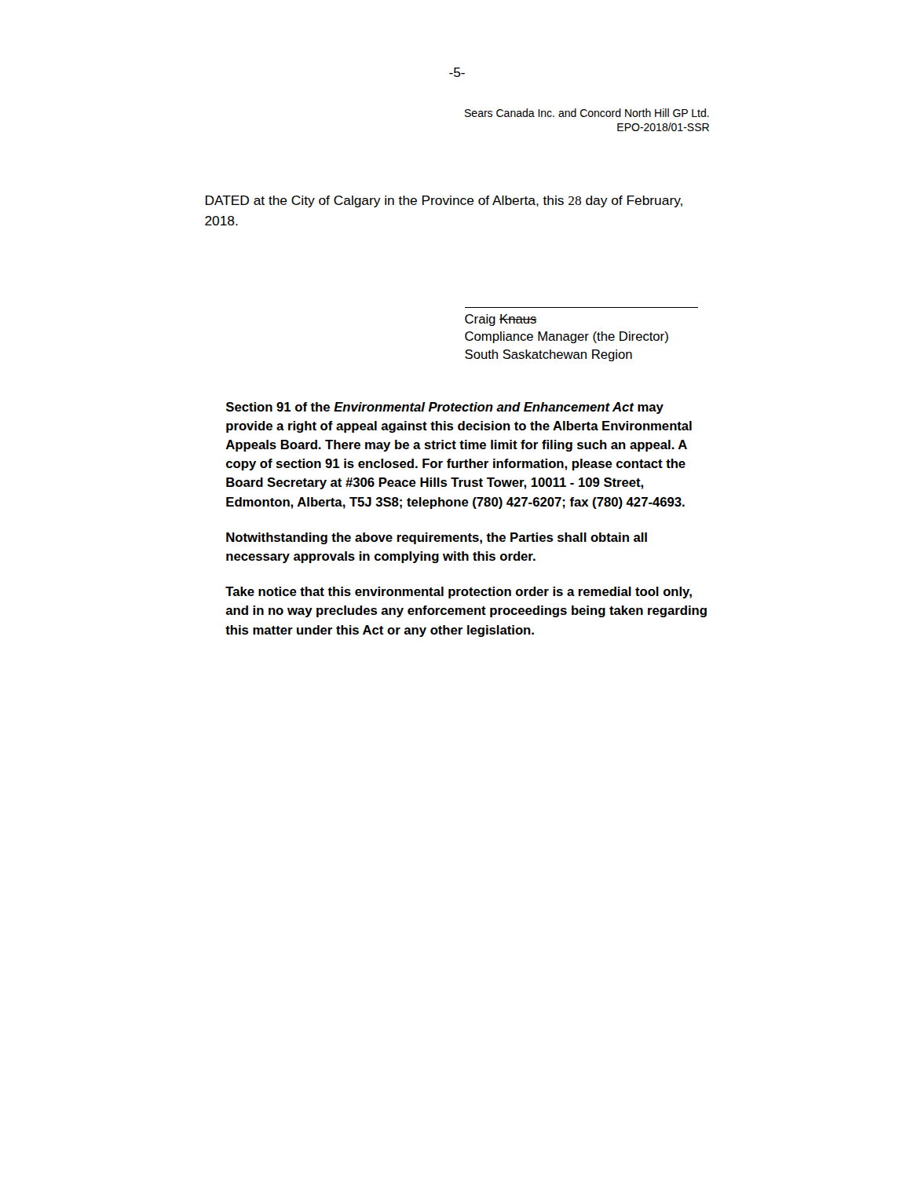-5-
Sears Canada Inc. and Concord North Hill GP Ltd.
EPO-2018/01-SSR
DATED at the City of Calgary in the Province of Alberta, this 28 day of February, 2018.
​
Craig Knaus
Compliance Manager (the Director)
South Saskatchewan Region
Section 91 of the Environmental Protection and Enhancement Act may provide a right of appeal against this decision to the Alberta Environmental Appeals Board. There may be a strict time limit for filing such an appeal. A copy of section 91 is enclosed. For further information, please contact the Board Secretary at #306 Peace Hills Trust Tower, 10011 - 109 Street, Edmonton, Alberta, T5J 3S8; telephone (780) 427-6207; fax (780) 427-4693.
Notwithstanding the above requirements, the Parties shall obtain all necessary approvals in complying with this order.
Take notice that this environmental protection order is a remedial tool only, and in no way precludes any enforcement proceedings being taken regarding this matter under this Act or any other legislation.